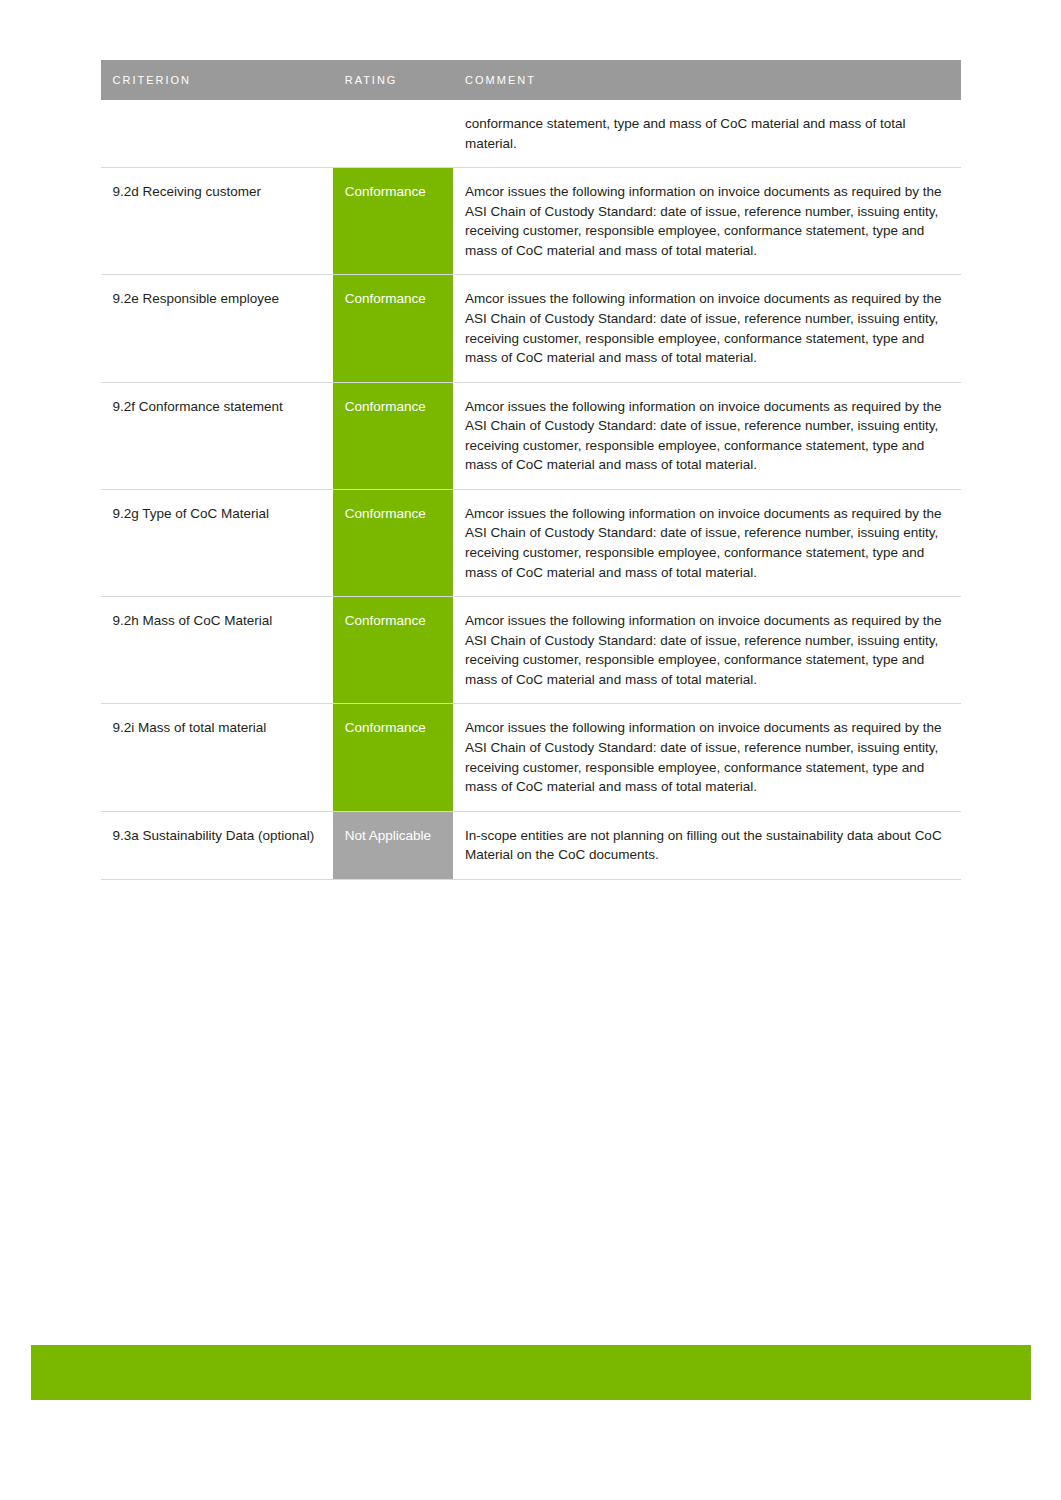| CRITERION | RATING | COMMENT |
| --- | --- | --- |
| | | conformance statement, type and mass of CoC material and mass of total material. |
| 9.2d Receiving customer | Conformance | Amcor issues the following information on invoice documents as required by the ASI Chain of Custody Standard: date of issue, reference number, issuing entity, receiving customer, responsible employee, conformance statement, type and mass of CoC material and mass of total material. |
| 9.2e Responsible employee | Conformance | Amcor issues the following information on invoice documents as required by the ASI Chain of Custody Standard: date of issue, reference number, issuing entity, receiving customer, responsible employee, conformance statement, type and mass of CoC material and mass of total material. |
| 9.2f Conformance statement | Conformance | Amcor issues the following information on invoice documents as required by the ASI Chain of Custody Standard: date of issue, reference number, issuing entity, receiving customer, responsible employee, conformance statement, type and mass of CoC material and mass of total material. |
| 9.2g Type of CoC Material | Conformance | Amcor issues the following information on invoice documents as required by the ASI Chain of Custody Standard: date of issue, reference number, issuing entity, receiving customer, responsible employee, conformance statement, type and mass of CoC material and mass of total material. |
| 9.2h Mass of CoC Material | Conformance | Amcor issues the following information on invoice documents as required by the ASI Chain of Custody Standard: date of issue, reference number, issuing entity, receiving customer, responsible employee, conformance statement, type and mass of CoC material and mass of total material. |
| 9.2i Mass of total material | Conformance | Amcor issues the following information on invoice documents as required by the ASI Chain of Custody Standard: date of issue, reference number, issuing entity, receiving customer, responsible employee, conformance statement, type and mass of CoC material and mass of total material. |
| 9.3a Sustainability Data (optional) | Not Applicable | In-scope entities are not planning on filling out the sustainability data about CoC Material on the CoC documents. |